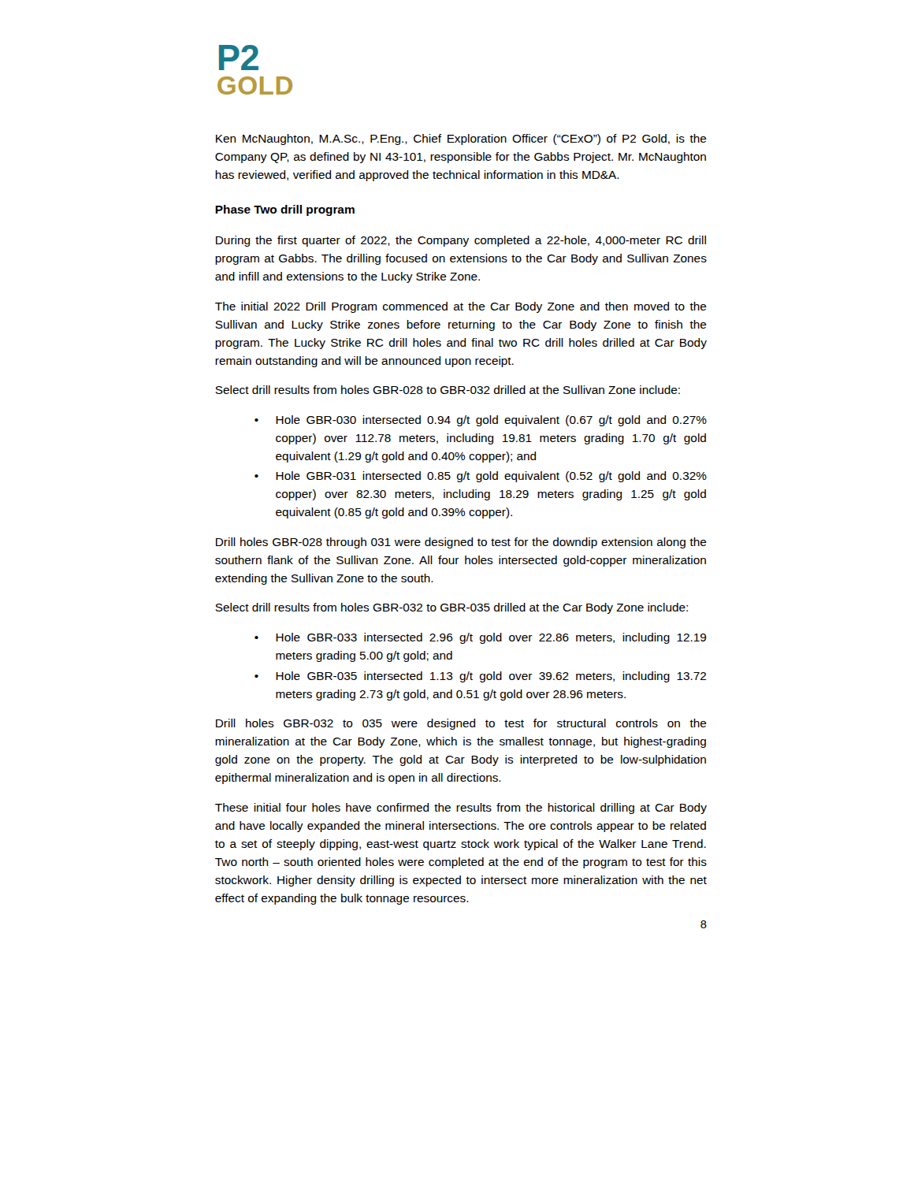P2 GOLD
Ken McNaughton, M.A.Sc., P.Eng., Chief Exploration Officer (“CExO”) of P2 Gold, is the Company QP, as defined by NI 43-101, responsible for the Gabbs Project. Mr. McNaughton has reviewed, verified and approved the technical information in this MD&A.
Phase Two drill program
During the first quarter of 2022, the Company completed a 22-hole, 4,000-meter RC drill program at Gabbs. The drilling focused on extensions to the Car Body and Sullivan Zones and infill and extensions to the Lucky Strike Zone.
The initial 2022 Drill Program commenced at the Car Body Zone and then moved to the Sullivan and Lucky Strike zones before returning to the Car Body Zone to finish the program. The Lucky Strike RC drill holes and final two RC drill holes drilled at Car Body remain outstanding and will be announced upon receipt.
Select drill results from holes GBR-028 to GBR-032 drilled at the Sullivan Zone include:
Hole GBR-030 intersected 0.94 g/t gold equivalent (0.67 g/t gold and 0.27% copper) over 112.78 meters, including 19.81 meters grading 1.70 g/t gold equivalent (1.29 g/t gold and 0.40% copper); and
Hole GBR-031 intersected 0.85 g/t gold equivalent (0.52 g/t gold and 0.32% copper) over 82.30 meters, including 18.29 meters grading 1.25 g/t gold equivalent (0.85 g/t gold and 0.39% copper).
Drill holes GBR-028 through 031 were designed to test for the downdip extension along the southern flank of the Sullivan Zone. All four holes intersected gold-copper mineralization extending the Sullivan Zone to the south.
Select drill results from holes GBR-032 to GBR-035 drilled at the Car Body Zone include:
Hole GBR-033 intersected 2.96 g/t gold over 22.86 meters, including 12.19 meters grading 5.00 g/t gold; and
Hole GBR-035 intersected 1.13 g/t gold over 39.62 meters, including 13.72 meters grading 2.73 g/t gold, and 0.51 g/t gold over 28.96 meters.
Drill holes GBR-032 to 035 were designed to test for structural controls on the mineralization at the Car Body Zone, which is the smallest tonnage, but highest-grading gold zone on the property. The gold at Car Body is interpreted to be low-sulphidation epithermal mineralization and is open in all directions.
These initial four holes have confirmed the results from the historical drilling at Car Body and have locally expanded the mineral intersections. The ore controls appear to be related to a set of steeply dipping, east-west quartz stock work typical of the Walker Lane Trend. Two north – south oriented holes were completed at the end of the program to test for this stockwork. Higher density drilling is expected to intersect more mineralization with the net effect of expanding the bulk tonnage resources.
8